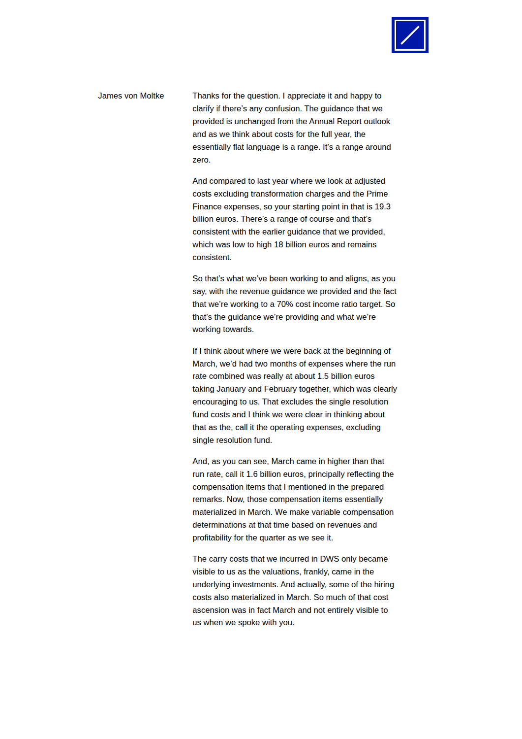James von Moltke
Thanks for the question. I appreciate it and happy to clarify if there’s any confusion. The guidance that we provided is unchanged from the Annual Report outlook and as we think about costs for the full year, the essentially flat language is a range. It’s a range around zero.
And compared to last year where we look at adjusted costs excluding transformation charges and the Prime Finance expenses, so your starting point in that is 19.3 billion euros. There’s a range of course and that’s consistent with the earlier guidance that we provided, which was low to high 18 billion euros and remains consistent.
So that’s what we’ve been working to and aligns, as you say, with the revenue guidance we provided and the fact that we’re working to a 70% cost income ratio target. So that’s the guidance we’re providing and what we’re working towards.
If I think about where we were back at the beginning of March, we’d had two months of expenses where the run rate combined was really at about 1.5 billion euros taking January and February together, which was clearly encouraging to us. That excludes the single resolution fund costs and I think we were clear in thinking about that as the, call it the operating expenses, excluding single resolution fund.
And, as you can see, March came in higher than that run rate, call it 1.6 billion euros, principally reflecting the compensation items that I mentioned in the prepared remarks. Now, those compensation items essentially materialized in March. We make variable compensation determinations at that time based on revenues and profitability for the quarter as we see it.
The carry costs that we incurred in DWS only became visible to us as the valuations, frankly, came in the underlying investments. And actually, some of the hiring costs also materialized in March. So much of that cost ascension was in fact March and not entirely visible to us when we spoke with you.